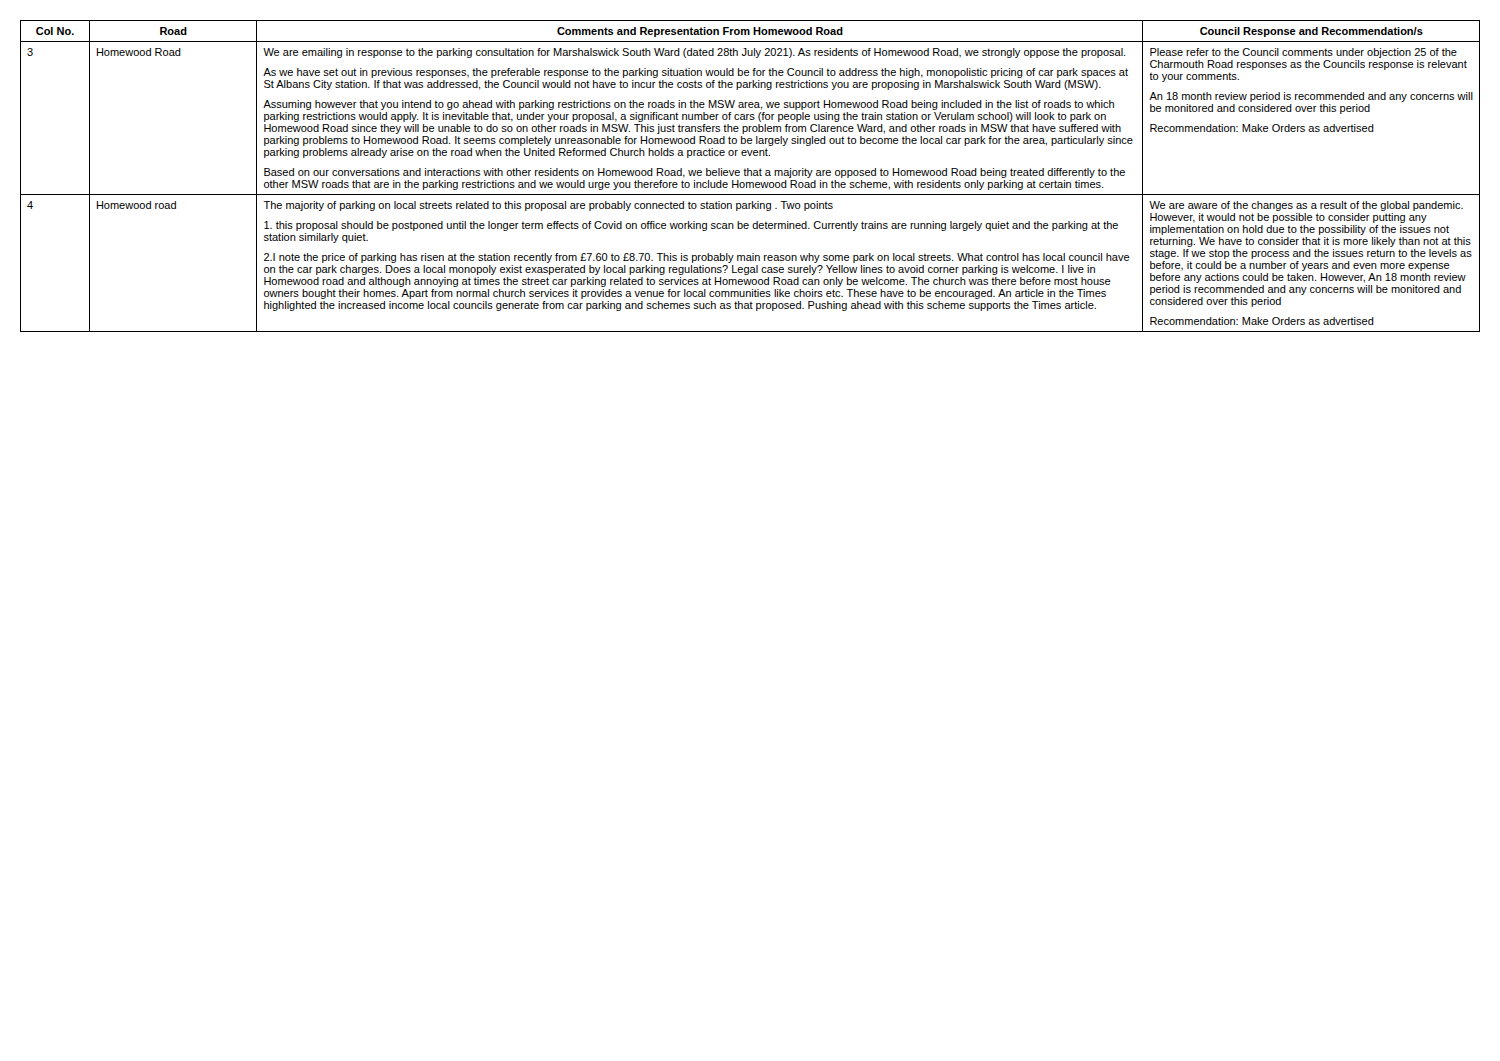| Col No. | Road | Comments and Representation From Homewood Road | Council Response and Recommendation/s |
| --- | --- | --- | --- |
| 3 | Homewood Road | We are emailing in response to the parking consultation for Marshalswick South Ward (dated 28th July 2021). As residents of Homewood Road, we strongly oppose the proposal. As we have set out in previous responses, the preferable response to the parking situation would be for the Council to address the high, monopolistic pricing of car park spaces at St Albans City station. If that was addressed, the Council would not have to incur the costs of the parking restrictions you are proposing in Marshalswick South Ward (MSW). Assuming however that you intend to go ahead with parking restrictions on the roads in the MSW area, we support Homewood Road being included in the list of roads to which parking restrictions would apply. It is inevitable that, under your proposal, a significant number of cars (for people using the train station or Verulam school) will look to park on Homewood Road since they will be unable to do so on other roads in MSW. This just transfers the problem from Clarence Ward, and other roads in MSW that have suffered with parking problems to Homewood Road. It seems completely unreasonable for Homewood Road to be largely singled out to become the local car park for the area, particularly since parking problems already arise on the road when the United Reformed Church holds a practice or event. Based on our conversations and interactions with other residents on Homewood Road, we believe that a majority are opposed to Homewood Road being treated differently to the other MSW roads that are in the parking restrictions and we would urge you therefore to include Homewood Road in the scheme, with residents only parking at certain times. | Please refer to the Council comments under objection 25 of the Charmouth Road responses as the Councils response is relevant to your comments. An 18 month review period is recommended and any concerns will be monitored and considered over this period Recommendation: Make Orders as advertised |
| 4 | Homewood road | The majority of parking on local streets related to this proposal are probably connected to station parking . Two points 1. this proposal should be postponed until the longer term effects of Covid on office working scan be determined. Currently trains are running largely quiet and the parking at the station similarly quiet. 2.I note the price of parking has risen at the station recently from £7.60 to £8.70. This is probably main reason why some park on local streets. What control has local council have on the car park charges. Does a local monopoly exist exasperated by local parking regulations? Legal case surely? Yellow lines to avoid corner parking is welcome. I live in Homewood road and although annoying at times the street car parking related to services at Homewood Road can only be welcome. The church was there before most house owners bought their homes. Apart from normal church services it provides a venue for local communities like choirs etc. These have to be encouraged. An article in the Times highlighted the increased income local councils generate from car parking and schemes such as that proposed. Pushing ahead with this scheme supports the Times article. | We are aware of the changes as a result of the global pandemic. However, it would not be possible to consider putting any implementation on hold due to the possibility of the issues not returning. We have to consider that it is more likely than not at this stage. If we stop the process and the issues return to the levels as before, it could be a number of years and even more expense before any actions could be taken. However, An 18 month review period is recommended and any concerns will be monitored and considered over this period Recommendation: Make Orders as advertised |